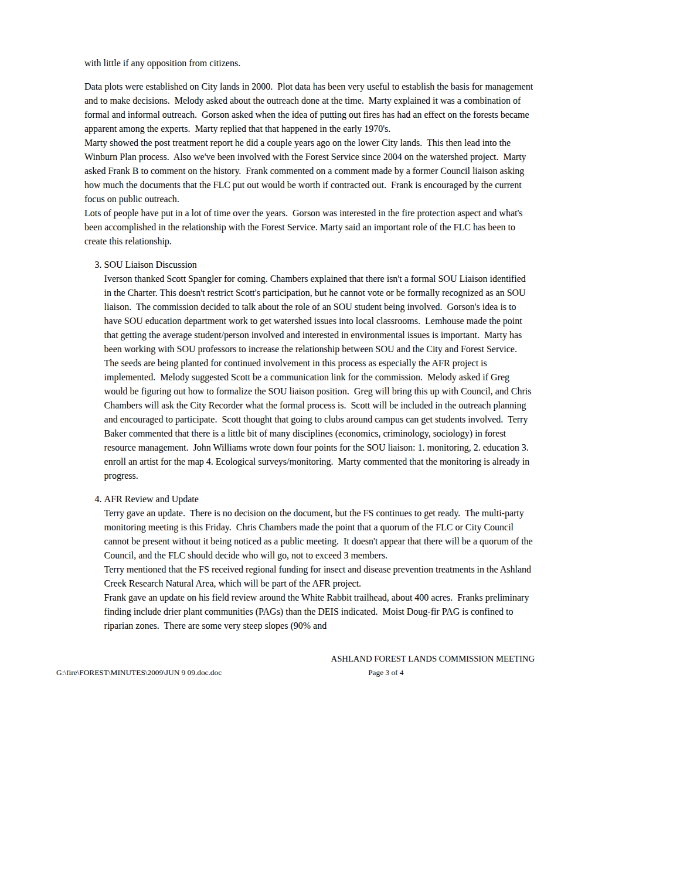with little if any opposition from citizens.
Data plots were established on City lands in 2000. Plot data has been very useful to establish the basis for management and to make decisions. Melody asked about the outreach done at the time. Marty explained it was a combination of formal and informal outreach. Gorson asked when the idea of putting out fires has had an effect on the forests became apparent among the experts. Marty replied that that happened in the early 1970's.
Marty showed the post treatment report he did a couple years ago on the lower City lands. This then lead into the Winburn Plan process. Also we've been involved with the Forest Service since 2004 on the watershed project. Marty asked Frank B to comment on the history. Frank commented on a comment made by a former Council liaison asking how much the documents that the FLC put out would be worth if contracted out. Frank is encouraged by the current focus on public outreach.
Lots of people have put in a lot of time over the years. Gorson was interested in the fire protection aspect and what's been accomplished in the relationship with the Forest Service. Marty said an important role of the FLC has been to create this relationship.
SOU Liaison Discussion
Iverson thanked Scott Spangler for coming. Chambers explained that there isn't a formal SOU Liaison identified in the Charter. This doesn't restrict Scott's participation, but he cannot vote or be formally recognized as an SOU liaison. The commission decided to talk about the role of an SOU student being involved. Gorson's idea is to have SOU education department work to get watershed issues into local classrooms. Lemhouse made the point that getting the average student/person involved and interested in environmental issues is important. Marty has been working with SOU professors to increase the relationship between SOU and the City and Forest Service. The seeds are being planted for continued involvement in this process as especially the AFR project is implemented. Melody suggested Scott be a communication link for the commission. Melody asked if Greg would be figuring out how to formalize the SOU liaison position. Greg will bring this up with Council, and Chris Chambers will ask the City Recorder what the formal process is. Scott will be included in the outreach planning and encouraged to participate. Scott thought that going to clubs around campus can get students involved. Terry Baker commented that there is a little bit of many disciplines (economics, criminology, sociology) in forest resource management. John Williams wrote down four points for the SOU liaison: 1. monitoring, 2. education 3. enroll an artist for the map 4. Ecological surveys/monitoring. Marty commented that the monitoring is already in progress.
AFR Review and Update
Terry gave an update. There is no decision on the document, but the FS continues to get ready. The multi-party monitoring meeting is this Friday. Chris Chambers made the point that a quorum of the FLC or City Council cannot be present without it being noticed as a public meeting. It doesn't appear that there will be a quorum of the Council, and the FLC should decide who will go, not to exceed 3 members.
Terry mentioned that the FS received regional funding for insect and disease prevention treatments in the Ashland Creek Research Natural Area, which will be part of the AFR project.
Frank gave an update on his field review around the White Rabbit trailhead, about 400 acres. Franks preliminary finding include drier plant communities (PAGs) than the DEIS indicated. Moist Doug-fir PAG is confined to riparian zones. There are some very steep slopes (90% and
ASHLAND FOREST LANDS COMMISSION MEETING
G:\fire\FOREST\MINUTES\2009\JUN 9 09.doc.doc
Page 3 of 4